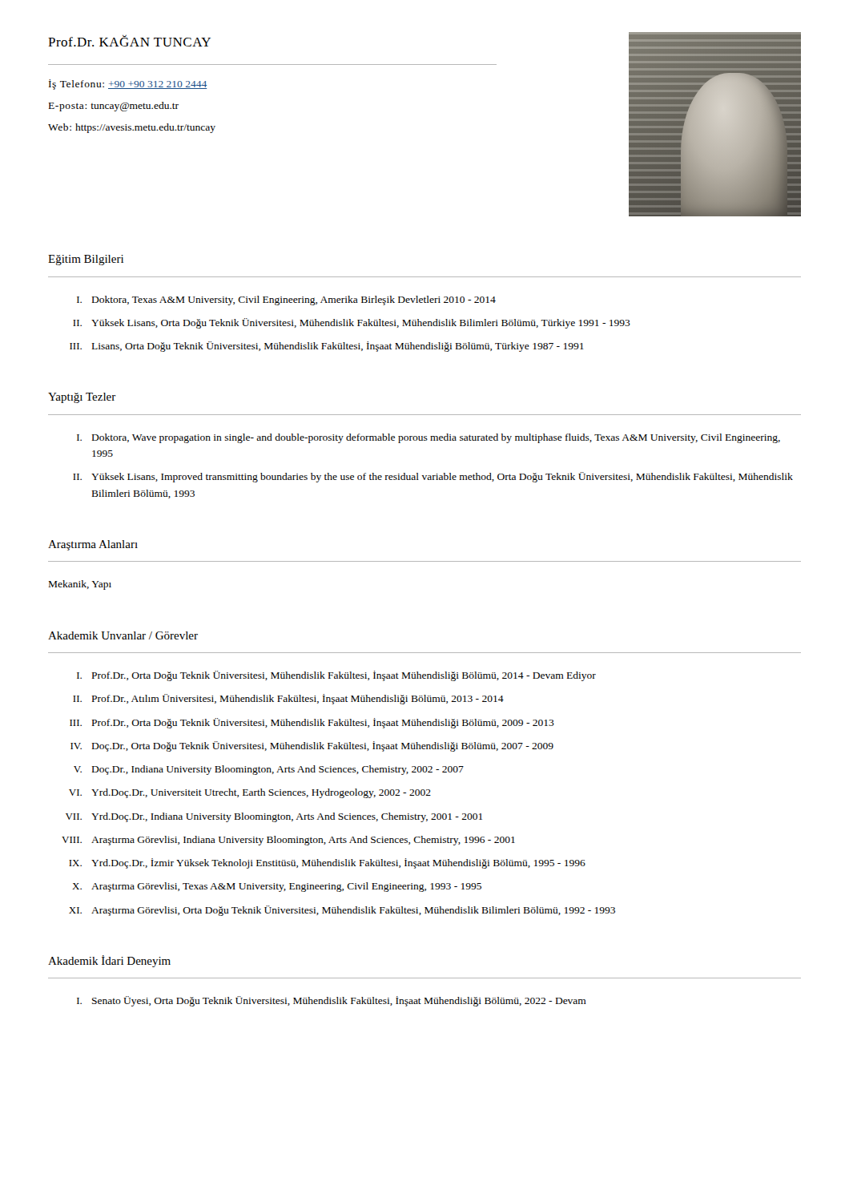Prof.Dr. KAĞAN TUNCAY
İş Telefonu: +90 +90 312 210 2444
E-posta: tuncay@metu.edu.tr
Web: https://avesis.metu.edu.tr/tuncay
Eğitim Bilgileri
Doktora, Texas A&M University, Civil Engineering, Amerika Birleşik Devletleri 2010 - 2014
Yüksek Lisans, Orta Doğu Teknik Üniversitesi, Mühendislik Fakültesi, Mühendislik Bilimleri Bölümü, Türkiye 1991 - 1993
Lisans, Orta Doğu Teknik Üniversitesi, Mühendislik Fakültesi, İnşaat Mühendisliği Bölümü, Türkiye 1987 - 1991
Yaptığı Tezler
Doktora, Wave propagation in single- and double-porosity deformable porous media saturated by multiphase fluids, Texas A&M University, Civil Engineering, 1995
Yüksek Lisans, Improved transmitting boundaries by the use of the residual variable method, Orta Doğu Teknik Üniversitesi, Mühendislik Fakültesi, Mühendislik Bilimleri Bölümü, 1993
Araştırma Alanları
Mekanik, Yapı
Akademik Unvanlar / Görevler
Prof.Dr., Orta Doğu Teknik Üniversitesi, Mühendislik Fakültesi, İnşaat Mühendisliği Bölümü, 2014 - Devam Ediyor
Prof.Dr., Atılım Üniversitesi, Mühendislik Fakültesi, İnşaat Mühendisliği Bölümü, 2013 - 2014
Prof.Dr., Orta Doğu Teknik Üniversitesi, Mühendislik Fakültesi, İnşaat Mühendisliği Bölümü, 2009 - 2013
Doç.Dr., Orta Doğu Teknik Üniversitesi, Mühendislik Fakültesi, İnşaat Mühendisliği Bölümü, 2007 - 2009
Doç.Dr., Indiana University Bloomington, Arts And Sciences, Chemistry, 2002 - 2007
Yrd.Doç.Dr., Universiteit Utrecht, Earth Sciences, Hydrogeology, 2002 - 2002
Yrd.Doç.Dr., Indiana University Bloomington, Arts And Sciences, Chemistry, 2001 - 2001
Araştırma Görevlisi, Indiana University Bloomington, Arts And Sciences, Chemistry, 1996 - 2001
Yrd.Doç.Dr., İzmir Yüksek Teknoloji Enstitüsü, Mühendislik Fakültesi, İnşaat Mühendisliği Bölümü, 1995 - 1996
Araştırma Görevlisi, Texas A&M University, Engineering, Civil Engineering, 1993 - 1995
Araştırma Görevlisi, Orta Doğu Teknik Üniversitesi, Mühendislik Fakültesi, Mühendislik Bilimleri Bölümü, 1992 - 1993
Akademik İdari Deneyim
Senato Üyesi, Orta Doğu Teknik Üniversitesi, Mühendislik Fakültesi, İnşaat Mühendisliği Bölümü, 2022 - Devam